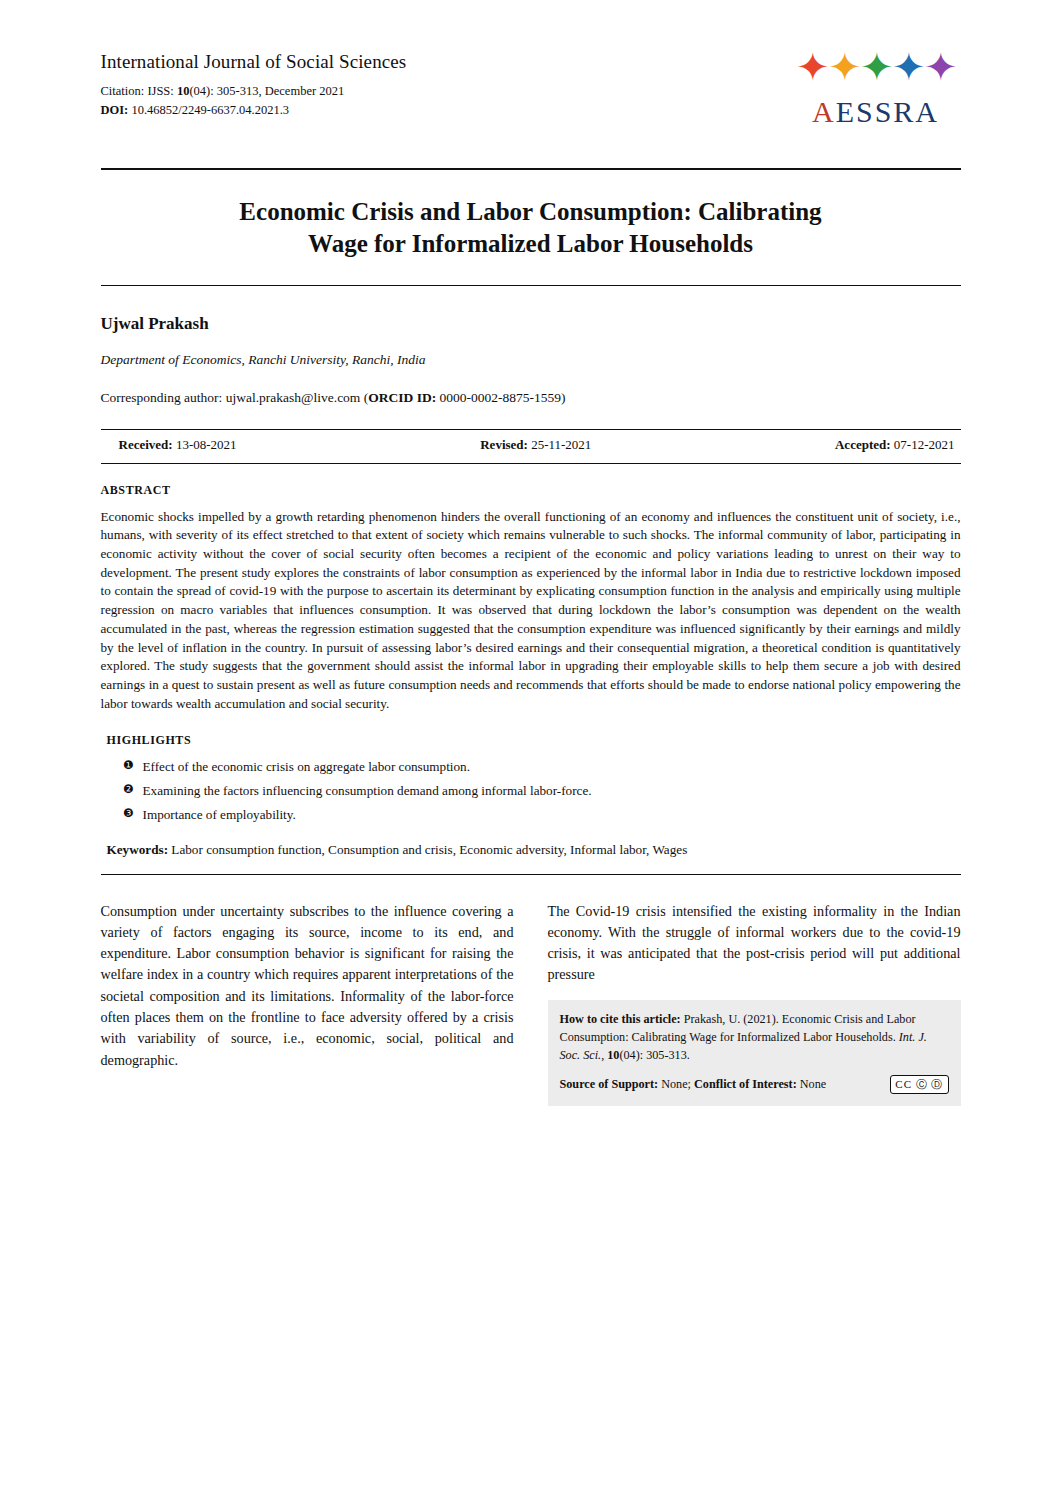International Journal of Social Sciences
Citation: IJSS: 10(04): 305-313, December 2021
DOI: 10.46852/2249-6637.04.2021.3
✦✦✦✦✦
AESSRA
Economic Crisis and Labor Consumption: Calibrating
Wage for Informalized Labor Households
Ujwal Prakash
Department of Economics, Ranchi University, Ranchi, India
Corresponding author: ujwal.prakash@live.com (ORCID ID: 0000-0002-8875-1559)
Received: 13-08-2021 Revised: 25-11-2021 Accepted: 07-12-2021
ABSTRACT
Economic shocks impelled by a growth retarding phenomenon hinders the overall functioning of an economy and influences the constituent unit of society, i.e., humans, with severity of its effect stretched to that extent of society which remains vulnerable to such shocks. The informal community of labor, participating in economic activity without the cover of social security often becomes a recipient of the economic and policy variations leading to unrest on their way to development. The present study explores the constraints of labor consumption as experienced by the informal labor in India due to restrictive lockdown imposed to contain the spread of covid-19 with the purpose to ascertain its determinant by explicating consumption function in the analysis and empirically using multiple regression on macro variables that influences consumption. It was observed that during lockdown the labor’s consumption was dependent on the wealth accumulated in the past, whereas the regression estimation suggested that the consumption expenditure was influenced significantly by their earnings and mildly by the level of inflation in the country. In pursuit of assessing labor’s desired earnings and their consequential migration, a theoretical condition is quantitatively explored. The study suggests that the government should assist the informal labor in upgrading their employable skills to help them secure a job with desired earnings in a quest to sustain present as well as future consumption needs and recommends that efforts should be made to endorse national policy empowering the labor towards wealth accumulation and social security.
HIGHLIGHTS
Effect of the economic crisis on aggregate labor consumption.
Examining the factors influencing consumption demand among informal labor-force.
Importance of employability.
Keywords: Labor consumption function, Consumption and crisis, Economic adversity, Informal labor, Wages
Consumption under uncertainty subscribes to the influence covering a variety of factors engaging its source, income to its end, and expenditure. Labor consumption behavior is significant for raising the welfare index in a country which requires apparent interpretations of the societal composition and its limitations. Informality of the labor-force often places them on the frontline to face adversity offered by a crisis with variability of source, i.e., economic, social, political and demographic.
The Covid-19 crisis intensified the existing informality in the Indian economy. With the struggle of informal workers due to the covid-19 crisis, it was anticipated that the post-crisis period will put additional pressure
How to cite this article: Prakash, U. (2021). Economic Crisis and Labor Consumption: Calibrating Wage for Informalized Labor Households. Int. J. Soc. Sci., 10(04): 305-313.
Source of Support: None; Conflict of Interest: None CC Ⓒ Ⓓ